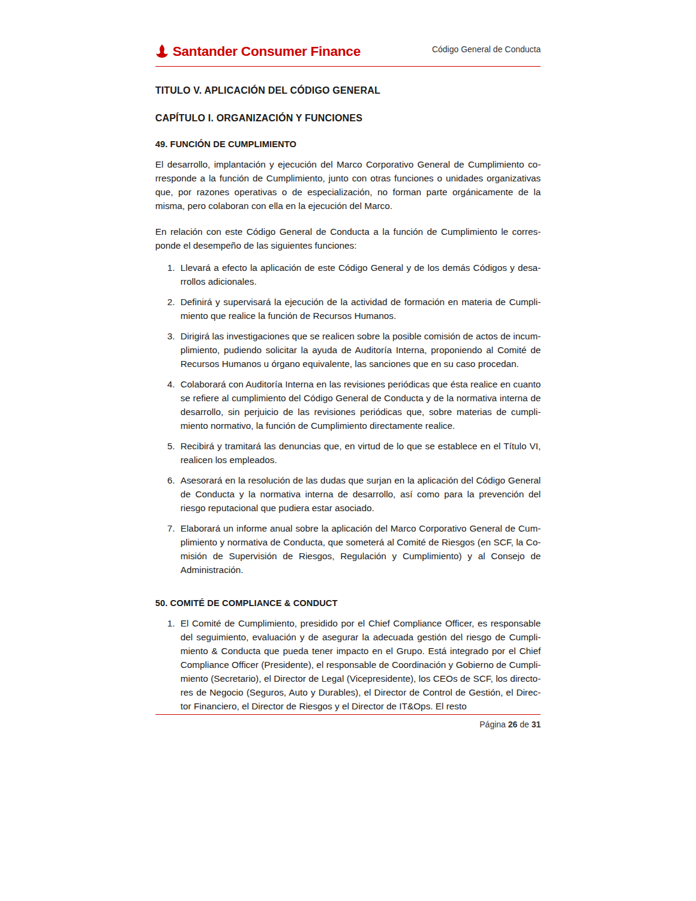Santander Consumer Finance
Código General de Conducta
TITULO V. APLICACIÓN DEL CÓDIGO GENERAL
CAPÍTULO I. ORGANIZACIÓN Y FUNCIONES
49. FUNCIÓN DE CUMPLIMIENTO
El desarrollo, implantación y ejecución del Marco Corporativo General de Cumplimiento corresponde a la función de Cumplimiento, junto con otras funciones o unidades organizativas que, por razones operativas o de especialización, no forman parte orgánicamente de la misma, pero colaboran con ella en la ejecución del Marco.
En relación con este Código General de Conducta a la función de Cumplimiento le corresponde el desempeño de las siguientes funciones:
Llevará a efecto la aplicación de este Código General y de los demás Códigos y desarrollos adicionales.
Definirá y supervisará la ejecución de la actividad de formación en materia de Cumplimiento que realice la función de Recursos Humanos.
Dirigirá las investigaciones que se realicen sobre la posible comisión de actos de incumplimiento, pudiendo solicitar la ayuda de Auditoría Interna, proponiendo al Comité de Recursos Humanos u órgano equivalente, las sanciones que en su caso procedan.
Colaborará con Auditoría Interna en las revisiones periódicas que ésta realice en cuanto se refiere al cumplimiento del Código General de Conducta y de la normativa interna de desarrollo, sin perjuicio de las revisiones periódicas que, sobre materias de cumplimiento normativo, la función de Cumplimiento directamente realice.
Recibirá y tramitará las denuncias que, en virtud de lo que se establece en el Título VI, realicen los empleados.
Asesorará en la resolución de las dudas que surjan en la aplicación del Código General de Conducta y la normativa interna de desarrollo, así como para la prevención del riesgo reputacional que pudiera estar asociado.
Elaborará un informe anual sobre la aplicación del Marco Corporativo General de Cumplimiento y normativa de Conducta, que someterá al Comité de Riesgos (en SCF, la Comisión de Supervisión de Riesgos, Regulación y Cumplimiento) y al Consejo de Administración.
50. COMITÉ DE COMPLIANCE & CONDUCT
El Comité de Cumplimiento, presidido por el Chief Compliance Officer, es responsable del seguimiento, evaluación y de asegurar la adecuada gestión del riesgo de Cumplimiento & Conducta que pueda tener impacto en el Grupo. Está integrado por el Chief Compliance Officer (Presidente), el responsable de Coordinación y Gobierno de Cumplimiento (Secretario), el Director de Legal (Vicepresidente), los CEOs de SCF, los directores de Negocio (Seguros, Auto y Durables), el Director de Control de Gestión, el Director Financiero, el Director de Riesgos y el Director de IT&Ops. El resto
Página 26 de 31